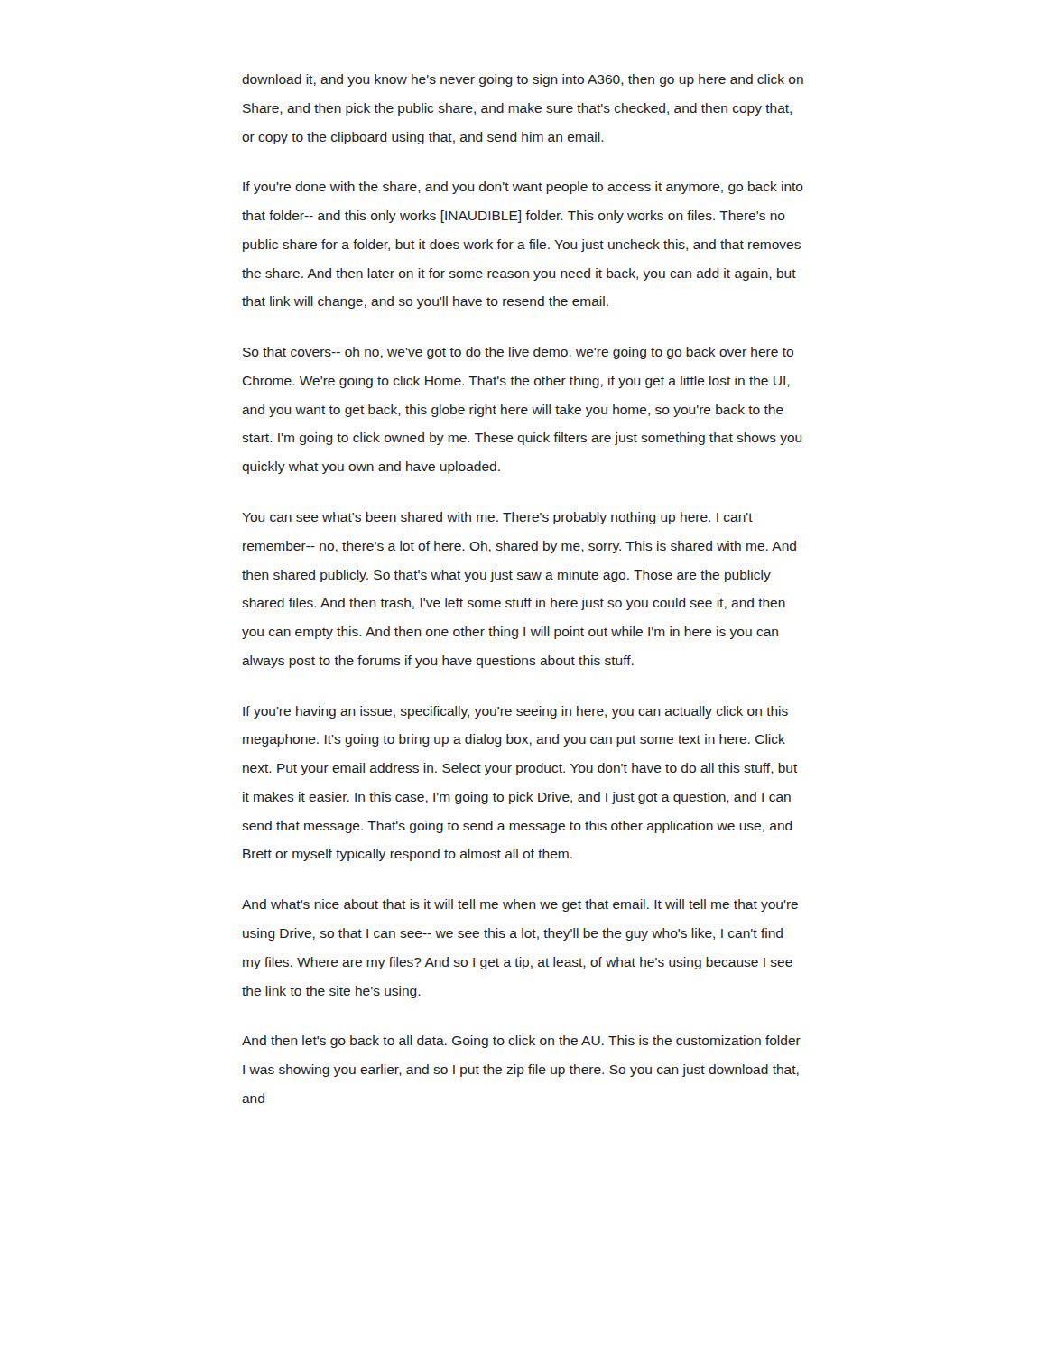download it, and you know he's never going to sign into A360, then go up here and click on Share, and then pick the public share, and make sure that's checked, and then copy that, or copy to the clipboard using that, and send him an email.
If you're done with the share, and you don't want people to access it anymore, go back into that folder-- and this only works [INAUDIBLE] folder. This only works on files. There's no public share for a folder, but it does work for a file. You just uncheck this, and that removes the share. And then later on it for some reason you need it back, you can add it again, but that link will change, and so you'll have to resend the email.
So that covers-- oh no, we've got to do the live demo. we're going to go back over here to Chrome. We're going to click Home. That's the other thing, if you get a little lost in the UI, and you want to get back, this globe right here will take you home, so you're back to the start. I'm going to click owned by me. These quick filters are just something that shows you quickly what you own and have uploaded.
You can see what's been shared with me. There's probably nothing up here. I can't remember-- no, there's a lot of here. Oh, shared by me, sorry. This is shared with me. And then shared publicly. So that's what you just saw a minute ago. Those are the publicly shared files. And then trash, I've left some stuff in here just so you could see it, and then you can empty this. And then one other thing I will point out while I'm in here is you can always post to the forums if you have questions about this stuff.
If you're having an issue, specifically, you're seeing in here, you can actually click on this megaphone. It's going to bring up a dialog box, and you can put some text in here. Click next. Put your email address in. Select your product. You don't have to do all this stuff, but it makes it easier. In this case, I'm going to pick Drive, and I just got a question, and I can send that message. That's going to send a message to this other application we use, and Brett or myself typically respond to almost all of them.
And what's nice about that is it will tell me when we get that email. It will tell me that you're using Drive, so that I can see-- we see this a lot, they'll be the guy who's like, I can't find my files. Where are my files? And so I get a tip, at least, of what he's using because I see the link to the site he's using.
And then let's go back to all data. Going to click on the AU. This is the customization folder I was showing you earlier, and so I put the zip file up there. So you can just download that, and